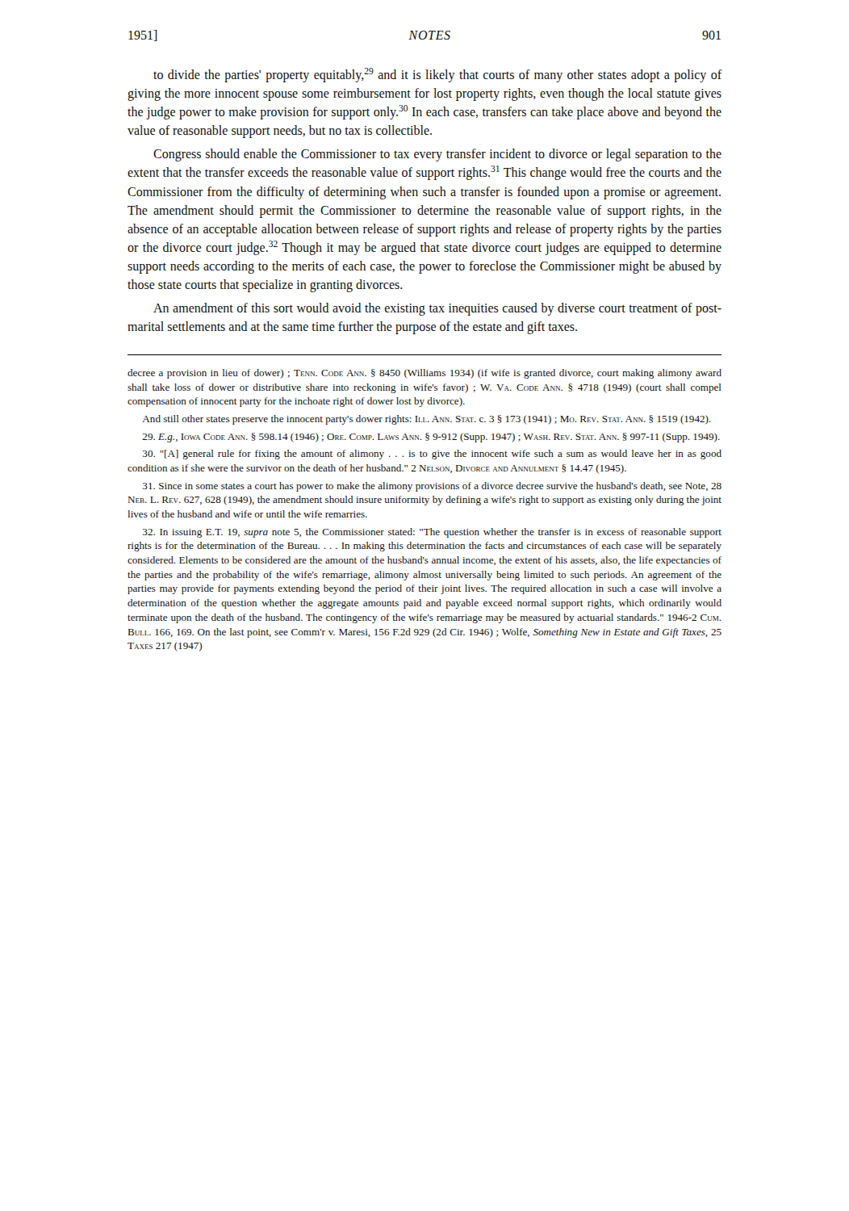1951] NOTES 901
to divide the parties' property equitably,29 and it is likely that courts of many other states adopt a policy of giving the more innocent spouse some reimbursement for lost property rights, even though the local statute gives the judge power to make provision for support only.30 In each case, transfers can take place above and beyond the value of reasonable support needs, but no tax is collectible.
Congress should enable the Commissioner to tax every transfer incident to divorce or legal separation to the extent that the transfer exceeds the reasonable value of support rights.31 This change would free the courts and the Commissioner from the difficulty of determining when such a transfer is founded upon a promise or agreement. The amendment should permit the Commissioner to determine the reasonable value of support rights, in the absence of an acceptable allocation between release of support rights and release of property rights by the parties or the divorce court judge.32 Though it may be argued that state divorce court judges are equipped to determine support needs according to the merits of each case, the power to foreclose the Commissioner might be abused by those state courts that specialize in granting divorces.
An amendment of this sort would avoid the existing tax inequities caused by diverse court treatment of post-marital settlements and at the same time further the purpose of the estate and gift taxes.
decree a provision in lieu of dower) ; Tenn. Code Ann. § 8450 (Williams 1934) (if wife is granted divorce, court making alimony award shall take loss of dower or distributive share into reckoning in wife's favor) ; W. Va. Code Ann. § 4718 (1949) (court shall compel compensation of innocent party for the inchoate right of dower lost by divorce).
And still other states preserve the innocent party's dower rights: Ill. Ann. Stat. c. 3 § 173 (1941) ; Mo. Rev. Stat. Ann. § 1519 (1942).
29. E.g., Iowa Code Ann. § 598.14 (1946) ; Ore. Comp. Laws Ann. § 9-912 (Supp. 1947) ; Wash. Rev. Stat. Ann. § 997-11 (Supp. 1949).
30. "[A] general rule for fixing the amount of alimony . . . is to give the innocent wife such a sum as would leave her in as good condition as if she were the survivor on the death of her husband." 2 Nelson, Divorce and Annulment § 14.47 (1945).
31. Since in some states a court has power to make the alimony provisions of a divorce decree survive the husband's death, see Note, 28 Neb. L. Rev. 627, 628 (1949), the amendment should insure uniformity by defining a wife's right to support as existing only during the joint lives of the husband and wife or until the wife remarries.
32. In issuing E.T. 19, supra note 5, the Commissioner stated: "The question whether the transfer is in excess of reasonable support rights is for the determination of the Bureau. . . . In making this determination the facts and circumstances of each case will be separately considered. Elements to be considered are the amount of the husband's annual income, the extent of his assets, also, the life expectancies of the parties and the probability of the wife's remarriage, alimony almost universally being limited to such periods. An agreement of the parties may provide for payments extending beyond the period of their joint lives. The required allocation in such a case will involve a determination of the question whether the aggregate amounts paid and payable exceed normal support rights, which ordinarily would terminate upon the death of the husband. The contingency of the wife's remarriage may be measured by actuarial standards." 1946-2 Cum. Bull. 166, 169. On the last point, see Comm'r v. Maresi, 156 F.2d 929 (2d Cir. 1946) ; Wolfe, Something New in Estate and Gift Taxes, 25 Taxes 217 (1947)